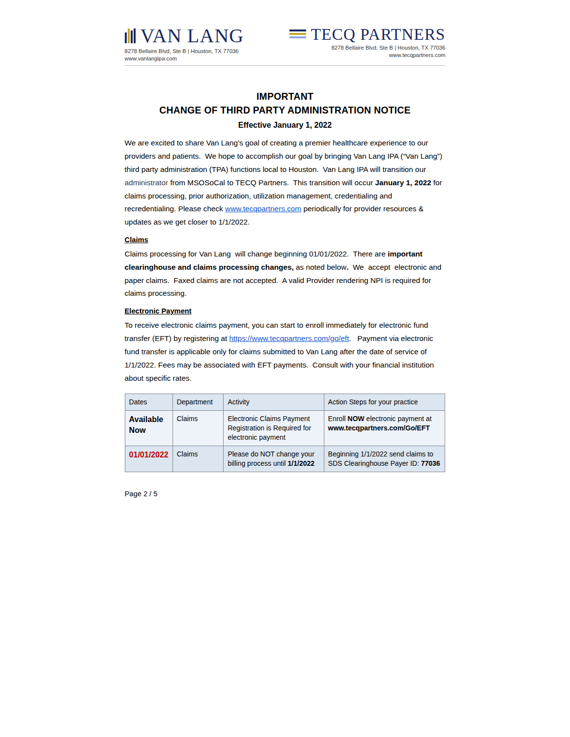VAN LANG
8278 Bellaire Blvd, Ste B | Houston, TX 77036
www.vanlangipa.com
TECQ PARTNERS
8278 Bellaire Blvd, Ste B | Houston, TX 77036
www.tecqpartners.com
IMPORTANT
CHANGE OF THIRD PARTY ADMINISTRATION NOTICE
Effective January 1, 2022
We are excited to share Van Lang’s goal of creating a premier healthcare experience to our providers and patients. We hope to accomplish our goal by bringing Van Lang IPA (“Van Lang”) third party administration (TPA) functions local to Houston. Van Lang IPA will transition our administrator from MSOSoCal to TECQ Partners. This transition will occur January 1, 2022 for claims processing, prior authorization, utilization management, credentialing and recredentialing. Please check www.tecqpartners.com periodically for provider resources & updates as we get closer to 1/1/2022.
Claims
Claims processing for Van Lang will change beginning 01/01/2022. There are important clearinghouse and claims processing changes, as noted below. We accept electronic and paper claims. Faxed claims are not accepted. A valid Provider rendering NPI is required for claims processing.
Electronic Payment
To receive electronic claims payment, you can start to enroll immediately for electronic fund transfer (EFT) by registering at https://www.tecqpartners.com/go/eft. Payment via electronic fund transfer is applicable only for claims submitted to Van Lang after the date of service of 1/1/2022. Fees may be associated with EFT payments. Consult with your financial institution about specific rates.
| Dates | Department | Activity | Action Steps for your practice |
| --- | --- | --- | --- |
| Available Now | Claims | Electronic Claims Payment Registration is Required for electronic payment | Enroll NOW electronic payment at www.tecqpartners.com/Go/EFT |
| 01/01/2022 | Claims | Please do NOT change your billing process until 1/1/2022 | Beginning 1/1/2022 send claims to SDS Clearinghouse Payer ID: 77036 |
Page 2 / 5